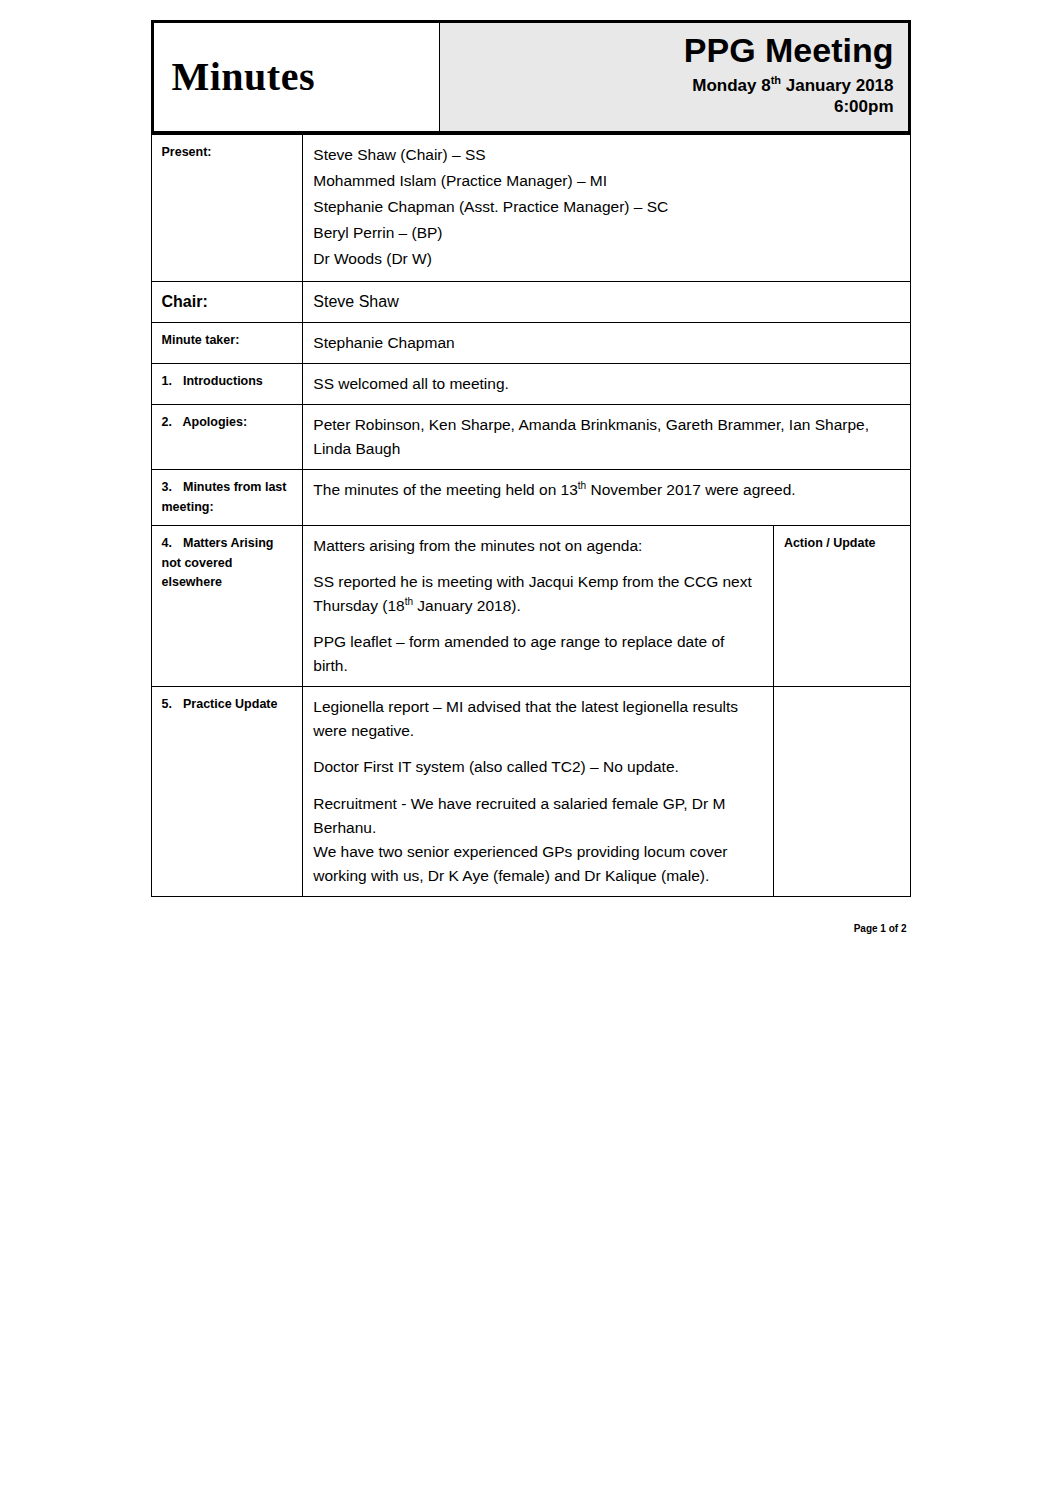Minutes
PPG Meeting
Monday 8th January 2018
6:00pm
| Present: | Steve Shaw (Chair) – SS Mohammed Islam (Practice Manager) – MI Stephanie Chapman (Asst. Practice Manager) – SC Beryl Perrin – (BP) Dr Woods (Dr W) |
| Chair: | Steve Shaw |
| Minute taker: | Stephanie Chapman |
| 1. Introductions | SS welcomed all to meeting. |
| 2. Apologies: | Peter Robinson, Ken Sharpe, Amanda Brinkmanis, Gareth Brammer, Ian Sharpe, Linda Baugh |
| 3. Minutes from last meeting: | The minutes of the meeting held on 13 th November 2017 were agreed. |
| 4. Matters Arising not covered elsewhere | Matters arising from the minutes not on agenda: SS reported he is meeting with Jacqui Kemp from the CCG next Thursday (18 th January 2018). PPG leaflet – form amended to age range to replace date of birth. | Action / Update |
| 5. Practice Update | Legionella report – MI advised that the latest legionella results were negative. Doctor First IT system (also called TC2) – No update. Recruitment - We have recruited a salaried female GP, Dr M Berhanu. We have two senior experienced GPs providing locum cover working with us, Dr K Aye (female) and Dr Kalique (male). | |
Page 1 of 2